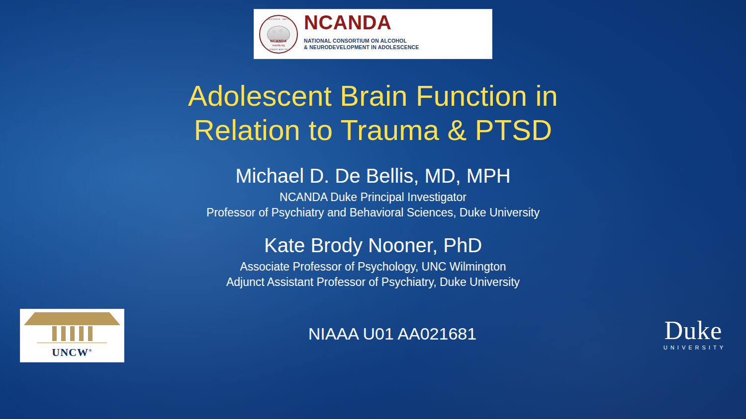Adolescence · National
NCANDA
ncanda.org
Development and Program
NCANDA
National Consortium on Alcohol
& Neurodevelopment in Adolescence
Adolescent Brain Function in
Relation to Trauma & PTSD
Michael D. De Bellis, MD, MPH
NCANDA Duke Principal Investigator
Professor of Psychiatry and Behavioral Sciences, Duke University
Kate Brody Nooner, PhD
Associate Professor of Psychology, UNC Wilmington
Adjunct Assistant Professor of Psychiatry, Duke University
UNCW®
NIAAA U01 AA021681
Duke
UNIVERSITY